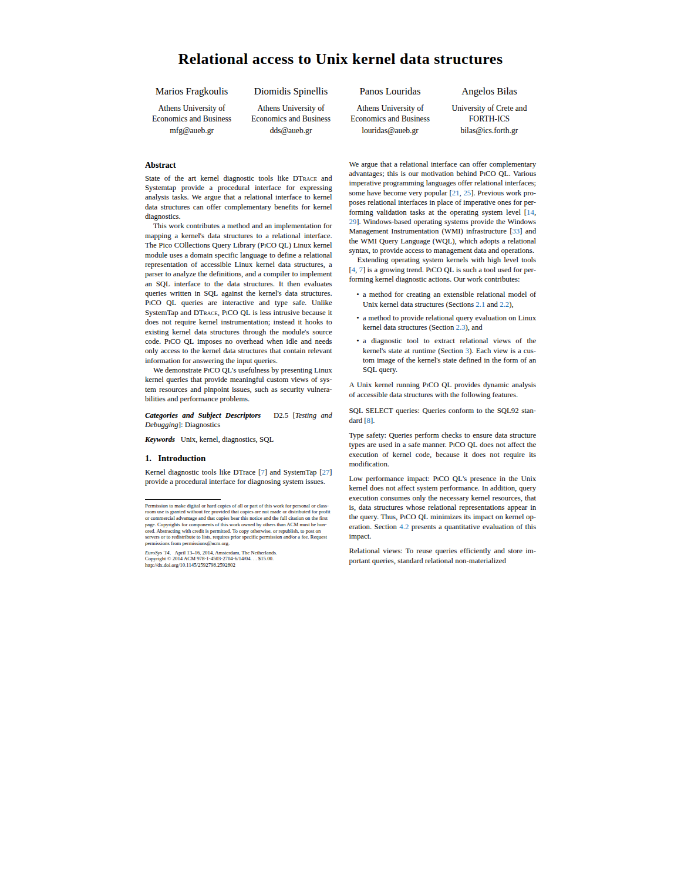Relational access to Unix kernel data structures
Marios Fragkoulis
Athens University of
Economics and Business
mfg@aueb.gr
Diomidis Spinellis
Athens University of
Economics and Business
dds@aueb.gr
Panos Louridas
Athens University of
Economics and Business
louridas@aueb.gr
Angelos Bilas
University of Crete and
FORTH-ICS
bilas@ics.forth.gr
Abstract
State of the art kernel diagnostic tools like DTrace and Systemtap provide a procedural interface for expressing analysis tasks. We argue that a relational interface to kernel data structures can offer complementary benefits for kernel diagnostics.
This work contributes a method and an implementation for mapping a kernel's data structures to a relational interface. The Pico COllections Query Library (PiCO QL) Linux kernel module uses a domain specific language to define a relational representation of accessible Linux kernel data structures, a parser to analyze the definitions, and a compiler to implement an SQL interface to the data structures. It then evaluates queries written in SQL against the kernel's data structures. PiCO QL queries are interactive and type safe. Unlike SystemTap and DTrace, PiCO QL is less intrusive because it does not require kernel instrumentation; instead it hooks to existing kernel data structures through the module's source code. PiCO QL imposes no overhead when idle and needs only access to the kernel data structures that contain relevant information for answering the input queries.
We demonstrate PiCO QL's usefulness by presenting Linux kernel queries that provide meaningful custom views of system resources and pinpoint issues, such as security vulnerabilities and performance problems.
Categories and Subject Descriptors D2.5 [Testing and Debugging]: Diagnostics
Keywords Unix, kernel, diagnostics, SQL
1. Introduction
Kernel diagnostic tools like DTrace [7] and SystemTap [27] provide a procedural interface for diagnosing system issues.
Permission to make digital or hard copies of all or part of this work for personal or classroom use is granted without fee provided that copies are not made or distributed for profit or commercial advantage and that copies bear this notice and the full citation on the first page. Copyrights for components of this work owned by others than ACM must be honored. Abstracting with credit is permitted. To copy otherwise, or republish, to post on servers or to redistribute to lists, requires prior specific permission and/or a fee. Request permissions from permissions@acm.org.
EuroSys '14, April 13–16, 2014, Amsterdam, The Netherlands.
Copyright © 2014 ACM 978-1-4503-2704-6/14/04. . . $15.00.
http://dx.doi.org/10.1145/2592798.2592802
We argue that a relational interface can offer complementary advantages; this is our motivation behind PiCO QL. Various imperative programming languages offer relational interfaces; some have become very popular [21, 25]. Previous work proposes relational interfaces in place of imperative ones for performing validation tasks at the operating system level [14, 29]. Windows-based operating systems provide the Windows Management Instrumentation (WMI) infrastructure [33] and the WMI Query Language (WQL), which adopts a relational syntax, to provide access to management data and operations.
Extending operating system kernels with high level tools [4, 7] is a growing trend. PiCO QL is such a tool used for performing kernel diagnostic actions. Our work contributes:
a method for creating an extensible relational model of Unix kernel data structures (Sections 2.1 and 2.2),
a method to provide relational query evaluation on Linux kernel data structures (Section 2.3), and
a diagnostic tool to extract relational views of the kernel's state at runtime (Section 3). Each view is a custom image of the kernel's state defined in the form of an SQL query.
A Unix kernel running PiCO QL provides dynamic analysis of accessible data structures with the following features.
SQL SELECT queries: Queries conform to the SQL92 standard [8].
Type safety: Queries perform checks to ensure data structure types are used in a safe manner. PiCO QL does not affect the execution of kernel code, because it does not require its modification.
Low performance impact: PiCO QL's presence in the Unix kernel does not affect system performance. In addition, query execution consumes only the necessary kernel resources, that is, data structures whose relational representations appear in the query. Thus, PiCO QL minimizes its impact on kernel operation. Section 4.2 presents a quantitative evaluation of this impact.
Relational views: To reuse queries efficiently and store important queries, standard relational non-materialized